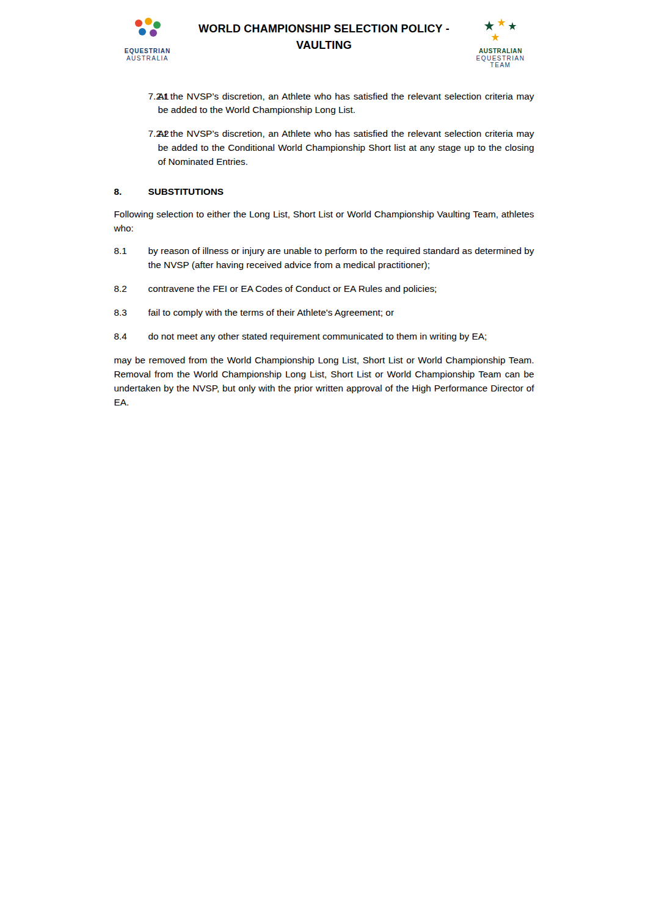EQUESTRIAN AUSTRALIA
WORLD CHAMPIONSHIP SELECTION POLICY - VAULTING
AUSTRALIAN EQUESTRIAN TEAM
7.2.1
At the NVSP’s discretion, an Athlete who has satisfied the relevant selection criteria may be added to the World Championship Long List.
7.2.2
At the NVSP’s discretion, an Athlete who has satisfied the relevant selection criteria may be added to the Conditional World Championship Short list at any stage up to the closing of Nominated Entries.
8. SUBSTITUTIONS
Following selection to either the Long List, Short List or World Championship Vaulting Team, athletes who:
8.1
by reason of illness or injury are unable to perform to the required standard as determined by the NVSP (after having received advice from a medical practitioner);
8.2
contravene the FEI or EA Codes of Conduct or EA Rules and policies;
8.3
fail to comply with the terms of their Athlete's Agreement; or
8.4
do not meet any other stated requirement communicated to them in writing by EA;
may be removed from the World Championship Long List, Short List or World Championship Team. Removal from the World Championship Long List, Short List or World Championship Team can be undertaken by the NVSP, but only with the prior written approval of the High Performance Director of EA.